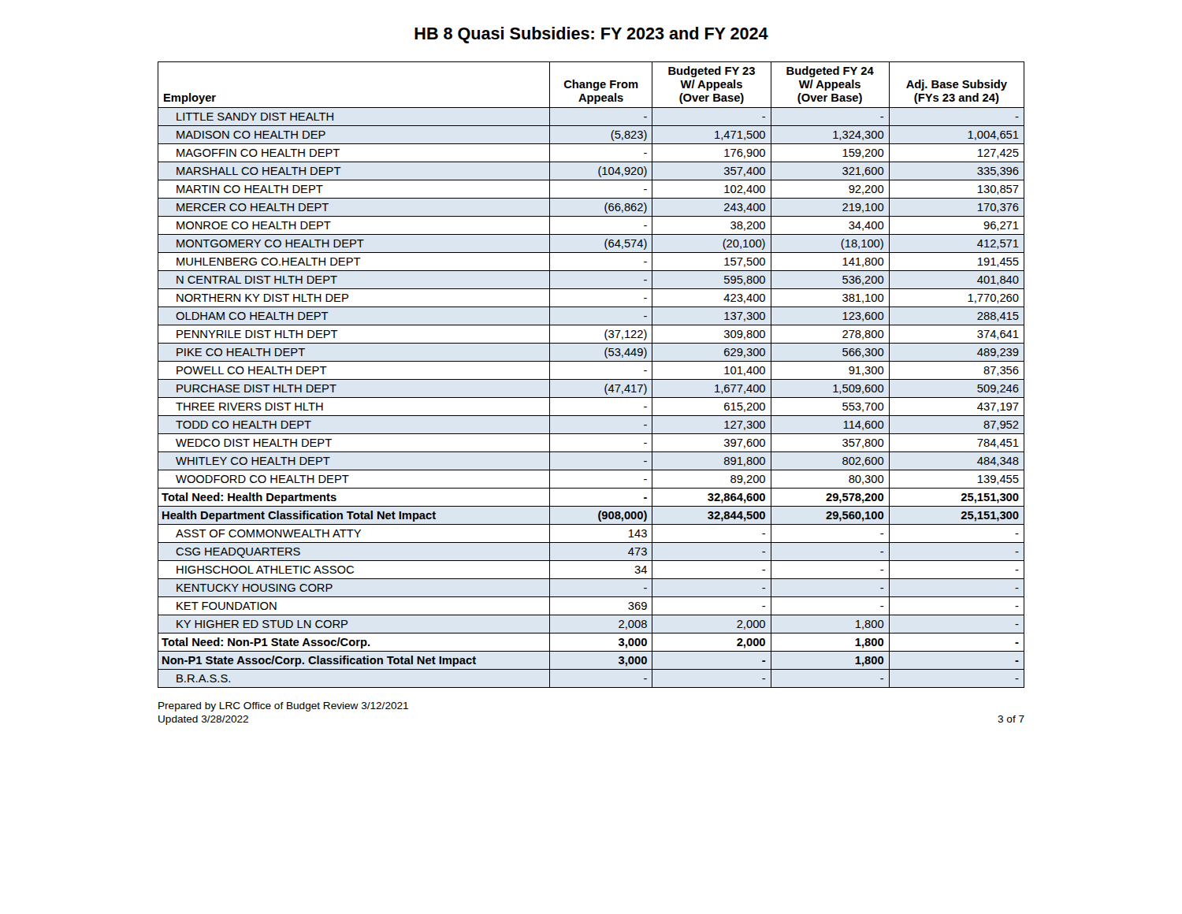HB 8 Quasi Subsidies: FY 2023 and FY 2024
| Employer | Change From Appeals | Budgeted FY 23 W/ Appeals (Over Base) | Budgeted FY 24 W/ Appeals (Over Base) | Adj. Base Subsidy (FYs 23 and 24) |
| --- | --- | --- | --- | --- |
| LITTLE SANDY DIST HEALTH | - | - | - | - |
| MADISON CO HEALTH DEP | (5,823) | 1,471,500 | 1,324,300 | 1,004,651 |
| MAGOFFIN CO HEALTH DEPT | - | 176,900 | 159,200 | 127,425 |
| MARSHALL CO HEALTH DEPT | (104,920) | 357,400 | 321,600 | 335,396 |
| MARTIN CO HEALTH DEPT | - | 102,400 | 92,200 | 130,857 |
| MERCER CO HEALTH DEPT | (66,862) | 243,400 | 219,100 | 170,376 |
| MONROE CO HEALTH DEPT | - | 38,200 | 34,400 | 96,271 |
| MONTGOMERY CO HEALTH DEPT | (64,574) | (20,100) | (18,100) | 412,571 |
| MUHLENBERG CO.HEALTH DEPT | - | 157,500 | 141,800 | 191,455 |
| N CENTRAL DIST HLTH DEPT | - | 595,800 | 536,200 | 401,840 |
| NORTHERN KY DIST HLTH DEP | - | 423,400 | 381,100 | 1,770,260 |
| OLDHAM CO HEALTH DEPT | - | 137,300 | 123,600 | 288,415 |
| PENNYRILE DIST HLTH DEPT | (37,122) | 309,800 | 278,800 | 374,641 |
| PIKE CO HEALTH DEPT | (53,449) | 629,300 | 566,300 | 489,239 |
| POWELL CO HEALTH DEPT | - | 101,400 | 91,300 | 87,356 |
| PURCHASE DIST HLTH DEPT | (47,417) | 1,677,400 | 1,509,600 | 509,246 |
| THREE RIVERS DIST HLTH | - | 615,200 | 553,700 | 437,197 |
| TODD CO HEALTH DEPT | - | 127,300 | 114,600 | 87,952 |
| WEDCO DIST HEALTH DEPT | - | 397,600 | 357,800 | 784,451 |
| WHITLEY CO HEALTH DEPT | - | 891,800 | 802,600 | 484,348 |
| WOODFORD CO HEALTH DEPT | - | 89,200 | 80,300 | 139,455 |
| Total Need: Health Departments | - | 32,864,600 | 29,578,200 | 25,151,300 |
| Health Department Classification Total Net Impact | (908,000) | 32,844,500 | 29,560,100 | 25,151,300 |
| ASST OF COMMONWEALTH ATTY | 143 | - | - | - |
| CSG HEADQUARTERS | 473 | - | - | - |
| HIGHSCHOOL ATHLETIC ASSOC | 34 | - | - | - |
| KENTUCKY HOUSING CORP | - | - | - | - |
| KET FOUNDATION | 369 | - | - | - |
| KY HIGHER ED STUD LN CORP | 2,008 | 2,000 | 1,800 | - |
| Total Need: Non-P1 State Assoc/Corp. | 3,000 | 2,000 | 1,800 | - |
| Non-P1 State Assoc/Corp. Classification Total Net Impact | 3,000 | - | 1,800 | - |
| B.R.A.S.S. | - | - | - | - |
Prepared by LRC Office of Budget Review 3/12/2021
Updated 3/28/2022 3 of 7